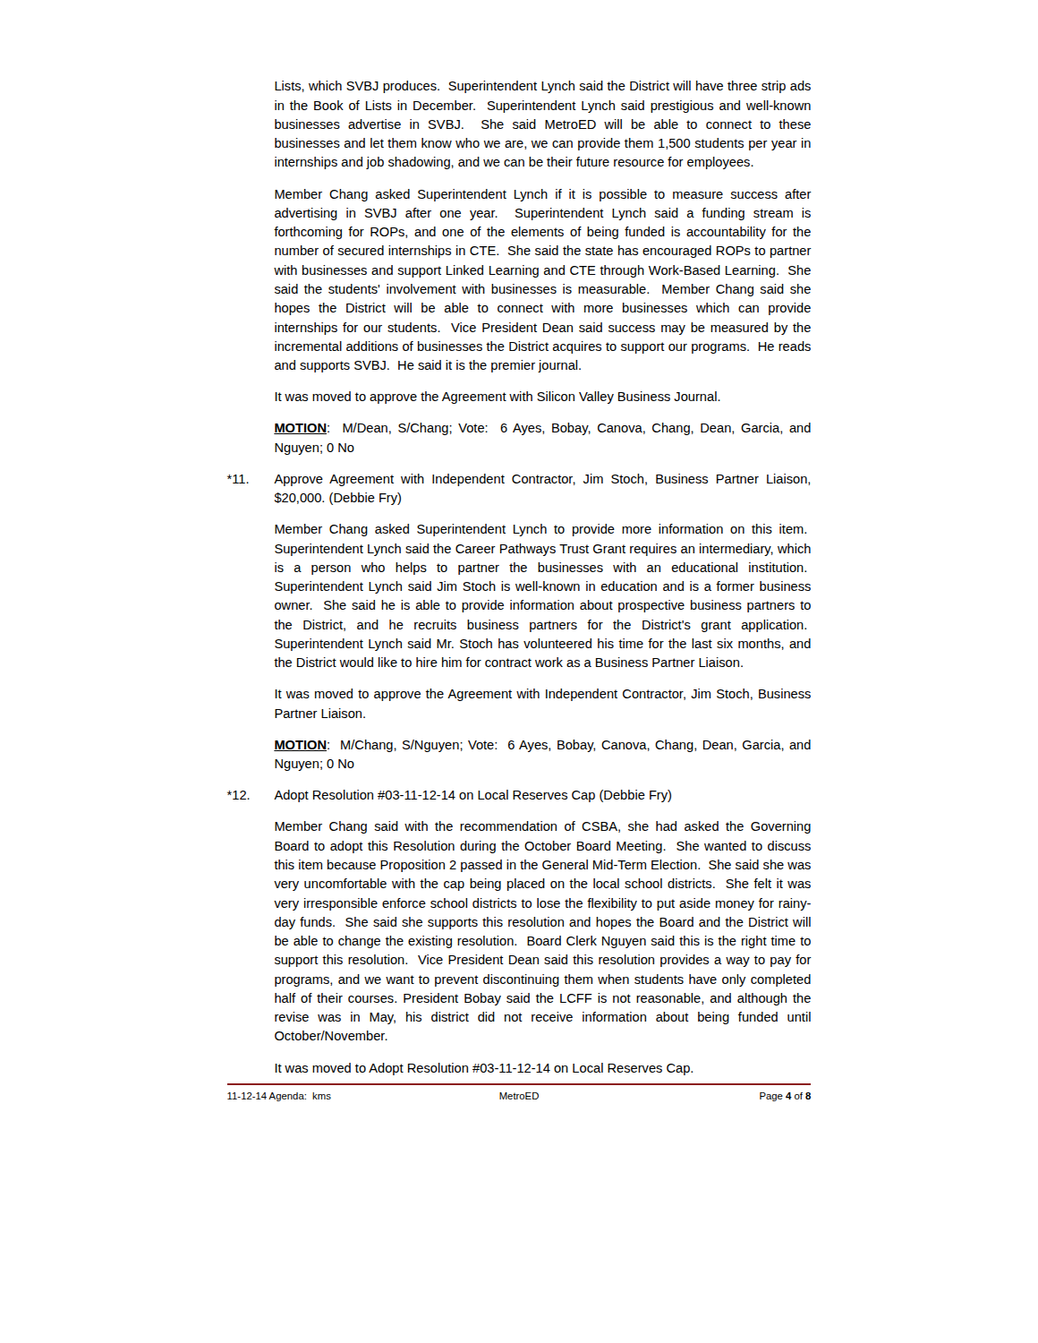Lists, which SVBJ produces. Superintendent Lynch said the District will have three strip ads in the Book of Lists in December. Superintendent Lynch said prestigious and well-known businesses advertise in SVBJ. She said MetroED will be able to connect to these businesses and let them know who we are, we can provide them 1,500 students per year in internships and job shadowing, and we can be their future resource for employees.
Member Chang asked Superintendent Lynch if it is possible to measure success after advertising in SVBJ after one year. Superintendent Lynch said a funding stream is forthcoming for ROPs, and one of the elements of being funded is accountability for the number of secured internships in CTE. She said the state has encouraged ROPs to partner with businesses and support Linked Learning and CTE through Work-Based Learning. She said the students' involvement with businesses is measurable. Member Chang said she hopes the District will be able to connect with more businesses which can provide internships for our students. Vice President Dean said success may be measured by the incremental additions of businesses the District acquires to support our programs. He reads and supports SVBJ. He said it is the premier journal.
It was moved to approve the Agreement with Silicon Valley Business Journal.
MOTION: M/Dean, S/Chang; Vote: 6 Ayes, Bobay, Canova, Chang, Dean, Garcia, and Nguyen; 0 No
*11.
Approve Agreement with Independent Contractor, Jim Stoch, Business Partner Liaison, $20,000. (Debbie Fry)
Member Chang asked Superintendent Lynch to provide more information on this item. Superintendent Lynch said the Career Pathways Trust Grant requires an intermediary, which is a person who helps to partner the businesses with an educational institution. Superintendent Lynch said Jim Stoch is well-known in education and is a former business owner. She said he is able to provide information about prospective business partners to the District, and he recruits business partners for the District's grant application. Superintendent Lynch said Mr. Stoch has volunteered his time for the last six months, and the District would like to hire him for contract work as a Business Partner Liaison.
It was moved to approve the Agreement with Independent Contractor, Jim Stoch, Business Partner Liaison.
MOTION: M/Chang, S/Nguyen; Vote: 6 Ayes, Bobay, Canova, Chang, Dean, Garcia, and Nguyen; 0 No
*12.
Adopt Resolution #03-11-12-14 on Local Reserves Cap (Debbie Fry)
Member Chang said with the recommendation of CSBA, she had asked the Governing Board to adopt this Resolution during the October Board Meeting. She wanted to discuss this item because Proposition 2 passed in the General Mid-Term Election. She said she was very uncomfortable with the cap being placed on the local school districts. She felt it was very irresponsible enforce school districts to lose the flexibility to put aside money for rainy-day funds. She said she supports this resolution and hopes the Board and the District will be able to change the existing resolution. Board Clerk Nguyen said this is the right time to support this resolution. Vice President Dean said this resolution provides a way to pay for programs, and we want to prevent discontinuing them when students have only completed half of their courses. President Bobay said the LCFF is not reasonable, and although the revise was in May, his district did not receive information about being funded until October/November.
It was moved to Adopt Resolution #03-11-12-14 on Local Reserves Cap.
| 11-12-14 Agenda: kms | MetroED | Page 4 of 8 |